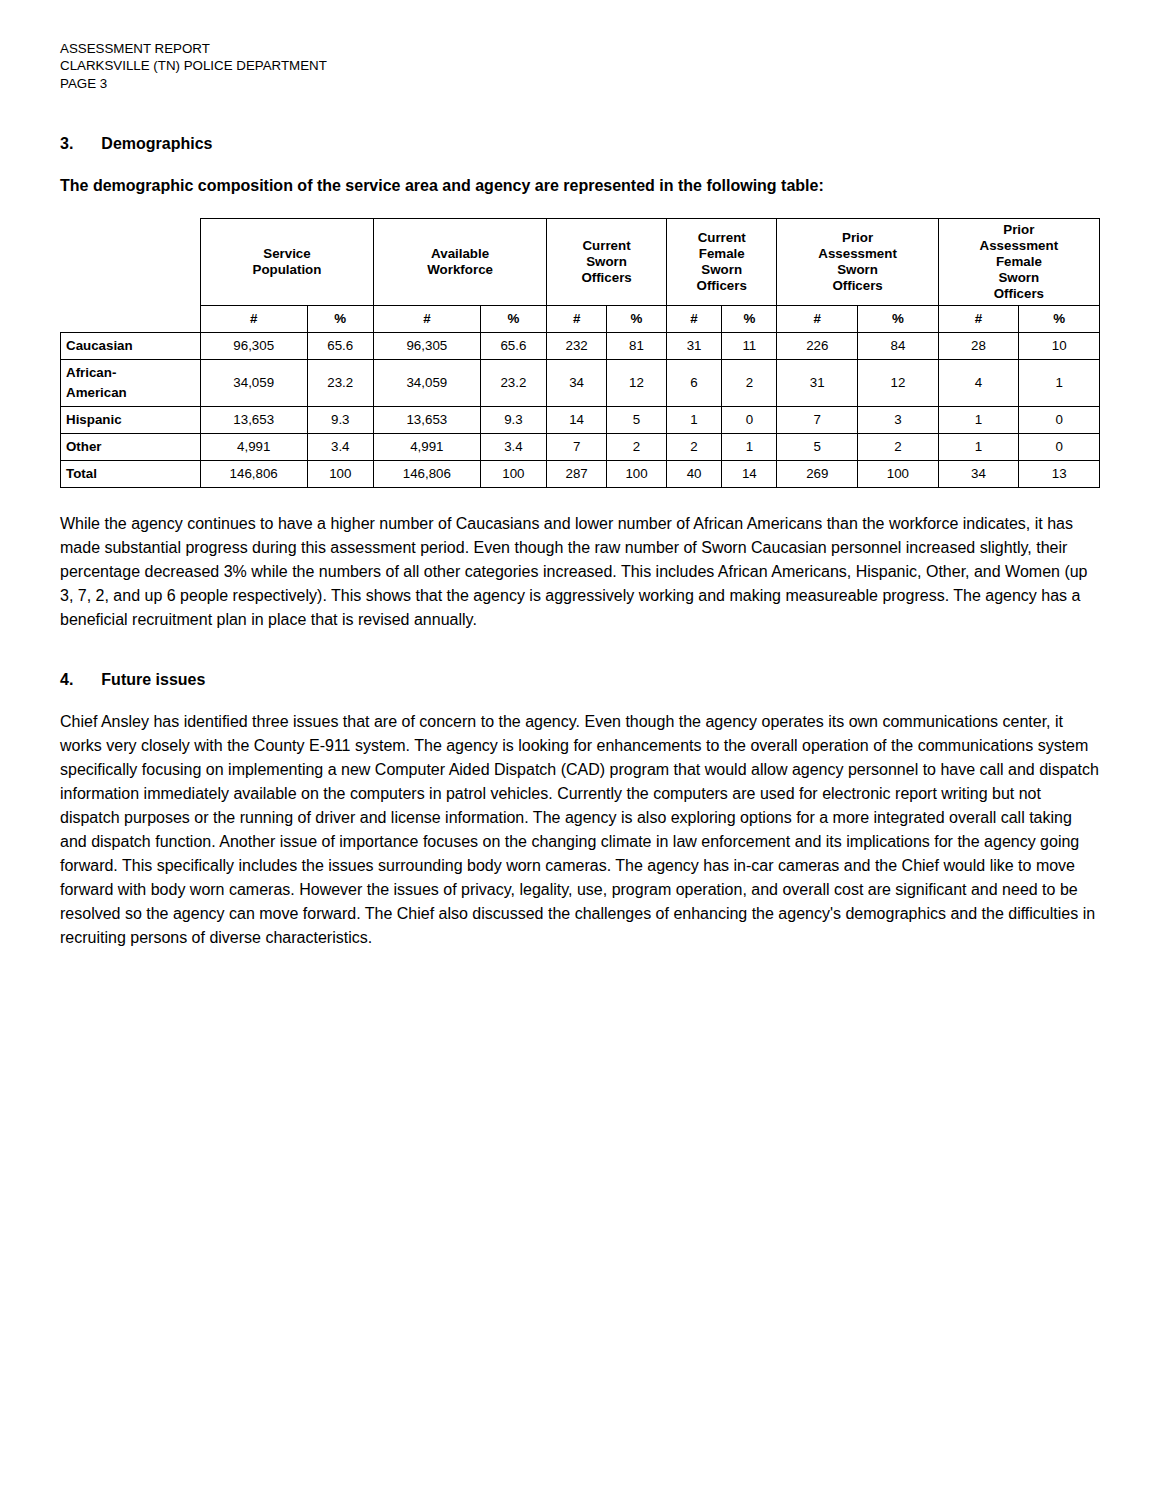ASSESSMENT REPORT
CLARKSVILLE (TN) POLICE DEPARTMENT
PAGE 3
3. Demographics
The demographic composition of the service area and agency are represented in the following table:
| | Service Population | Available Workforce | Current Sworn Officers | Current Female Sworn Officers | Prior Assessment Sworn Officers | Prior Assessment Female Sworn Officers |
| --- | --- | --- | --- | --- | --- | --- |
| # | % | # | % | # | % | # | % | # | % | # | % |
| Caucasian | 96,305 | 65.6 | 96,305 | 65.6 | 232 | 81 | 31 | 11 | 226 | 84 | 28 | 10 |
| African- American | 34,059 | 23.2 | 34,059 | 23.2 | 34 | 12 | 6 | 2 | 31 | 12 | 4 | 1 |
| Hispanic | 13,653 | 9.3 | 13,653 | 9.3 | 14 | 5 | 1 | 0 | 7 | 3 | 1 | 0 |
| Other | 4,991 | 3.4 | 4,991 | 3.4 | 7 | 2 | 2 | 1 | 5 | 2 | 1 | 0 |
| Total | 146,806 | 100 | 146,806 | 100 | 287 | 100 | 40 | 14 | 269 | 100 | 34 | 13 |
While the agency continues to have a higher number of Caucasians and lower number of African Americans than the workforce indicates, it has made substantial progress during this assessment period. Even though the raw number of Sworn Caucasian personnel increased slightly, their percentage decreased 3% while the numbers of all other categories increased. This includes African Americans, Hispanic, Other, and Women (up 3, 7, 2, and up 6 people respectively). This shows that the agency is aggressively working and making measureable progress. The agency has a beneficial recruitment plan in place that is revised annually.
4. Future issues
Chief Ansley has identified three issues that are of concern to the agency. Even though the agency operates its own communications center, it works very closely with the County E-911 system. The agency is looking for enhancements to the overall operation of the communications system specifically focusing on implementing a new Computer Aided Dispatch (CAD) program that would allow agency personnel to have call and dispatch information immediately available on the computers in patrol vehicles. Currently the computers are used for electronic report writing but not dispatch purposes or the running of driver and license information. The agency is also exploring options for a more integrated overall call taking and dispatch function. Another issue of importance focuses on the changing climate in law enforcement and its implications for the agency going forward. This specifically includes the issues surrounding body worn cameras. The agency has in-car cameras and the Chief would like to move forward with body worn cameras. However the issues of privacy, legality, use, program operation, and overall cost are significant and need to be resolved so the agency can move forward. The Chief also discussed the challenges of enhancing the agency's demographics and the difficulties in recruiting persons of diverse characteristics.